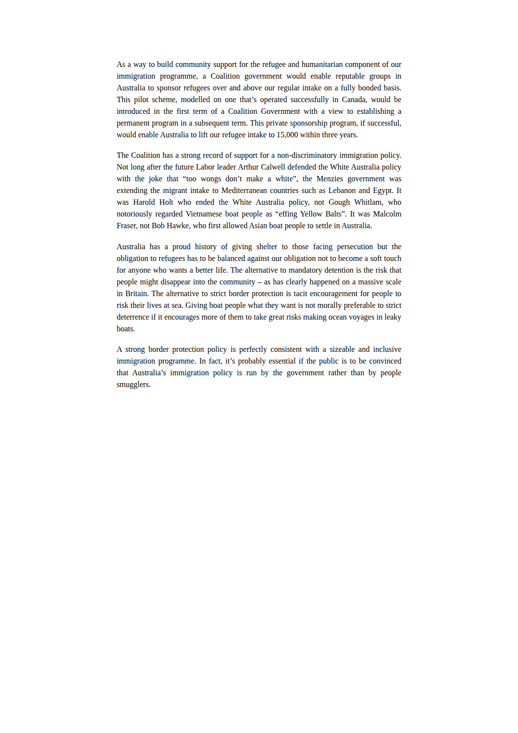As a way to build community support for the refugee and humanitarian component of our immigration programme, a Coalition government would enable reputable groups in Australia to sponsor refugees over and above our regular intake on a fully bonded basis. This pilot scheme, modelled on one that’s operated successfully in Canada, would be introduced in the first term of a Coalition Government with a view to establishing a permanent program in a subsequent term. This private sponsorship program, if successful, would enable Australia to lift our refugee intake to 15,000 within three years.
The Coalition has a strong record of support for a non-discriminatory immigration policy. Not long after the future Labor leader Arthur Calwell defended the White Australia policy with the joke that “too wongs don’t make a white”, the Menzies government was extending the migrant intake to Mediterranean countries such as Lebanon and Egypt. It was Harold Holt who ended the White Australia policy, not Gough Whitlam, who notoriously regarded Vietnamese boat people as “effing Yellow Balts”. It was Malcolm Fraser, not Bob Hawke, who first allowed Asian boat people to settle in Australia.
Australia has a proud history of giving shelter to those facing persecution but the obligation to refugees has to be balanced against our obligation not to become a soft touch for anyone who wants a better life. The alternative to mandatory detention is the risk that people might disappear into the community – as has clearly happened on a massive scale in Britain. The alternative to strict border protection is tacit encouragement for people to risk their lives at sea. Giving boat people what they want is not morally preferable to strict deterrence if it encourages more of them to take great risks making ocean voyages in leaky boats.
A strong border protection policy is perfectly consistent with a sizeable and inclusive immigration programme. In fact, it’s probably essential if the public is to be convinced that Australia’s immigration policy is run by the government rather than by people smugglers.